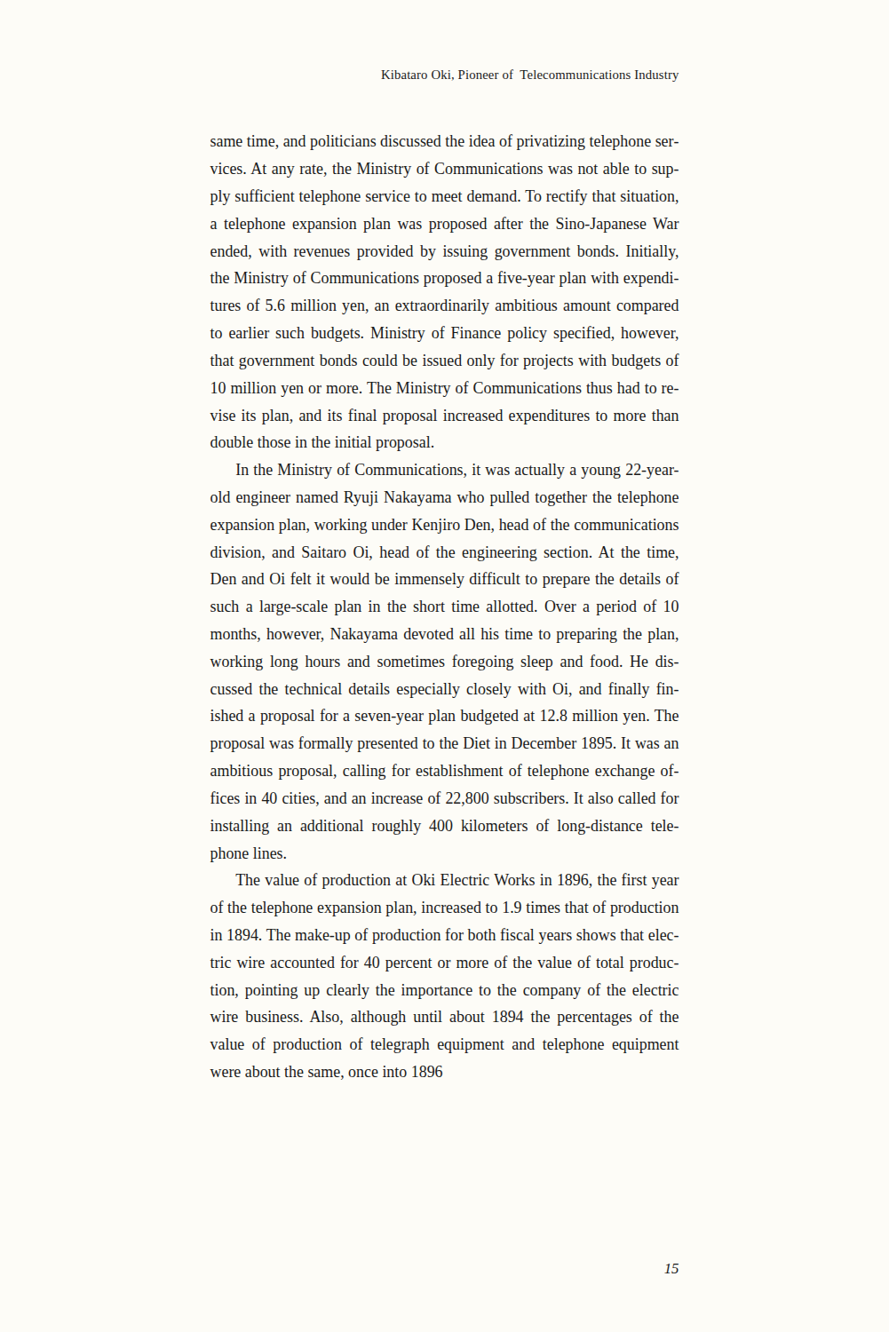Kibataro Oki, Pioneer of Telecommunications Industry
same time, and politicians discussed the idea of privatizing telephone services. At any rate, the Ministry of Communications was not able to supply sufficient telephone service to meet demand. To rectify that situation, a telephone expansion plan was proposed after the Sino-Japanese War ended, with revenues provided by issuing government bonds. Initially, the Ministry of Communications proposed a five-year plan with expenditures of 5.6 million yen, an extraordinarily ambitious amount compared to earlier such budgets. Ministry of Finance policy specified, however, that government bonds could be issued only for projects with budgets of 10 million yen or more. The Ministry of Communications thus had to revise its plan, and its final proposal increased expenditures to more than double those in the initial proposal.
In the Ministry of Communications, it was actually a young 22-year-old engineer named Ryuji Nakayama who pulled together the telephone expansion plan, working under Kenjiro Den, head of the communications division, and Saitaro Oi, head of the engineering section. At the time, Den and Oi felt it would be immensely difficult to prepare the details of such a large-scale plan in the short time allotted. Over a period of 10 months, however, Nakayama devoted all his time to preparing the plan, working long hours and sometimes foregoing sleep and food. He discussed the technical details especially closely with Oi, and finally finished a proposal for a seven-year plan budgeted at 12.8 million yen. The proposal was formally presented to the Diet in December 1895. It was an ambitious proposal, calling for establishment of telephone exchange offices in 40 cities, and an increase of 22,800 subscribers. It also called for installing an additional roughly 400 kilometers of long-distance telephone lines.
The value of production at Oki Electric Works in 1896, the first year of the telephone expansion plan, increased to 1.9 times that of production in 1894. The make-up of production for both fiscal years shows that electric wire accounted for 40 percent or more of the value of total production, pointing up clearly the importance to the company of the electric wire business. Also, although until about 1894 the percentages of the value of production of telegraph equipment and telephone equipment were about the same, once into 1896
15